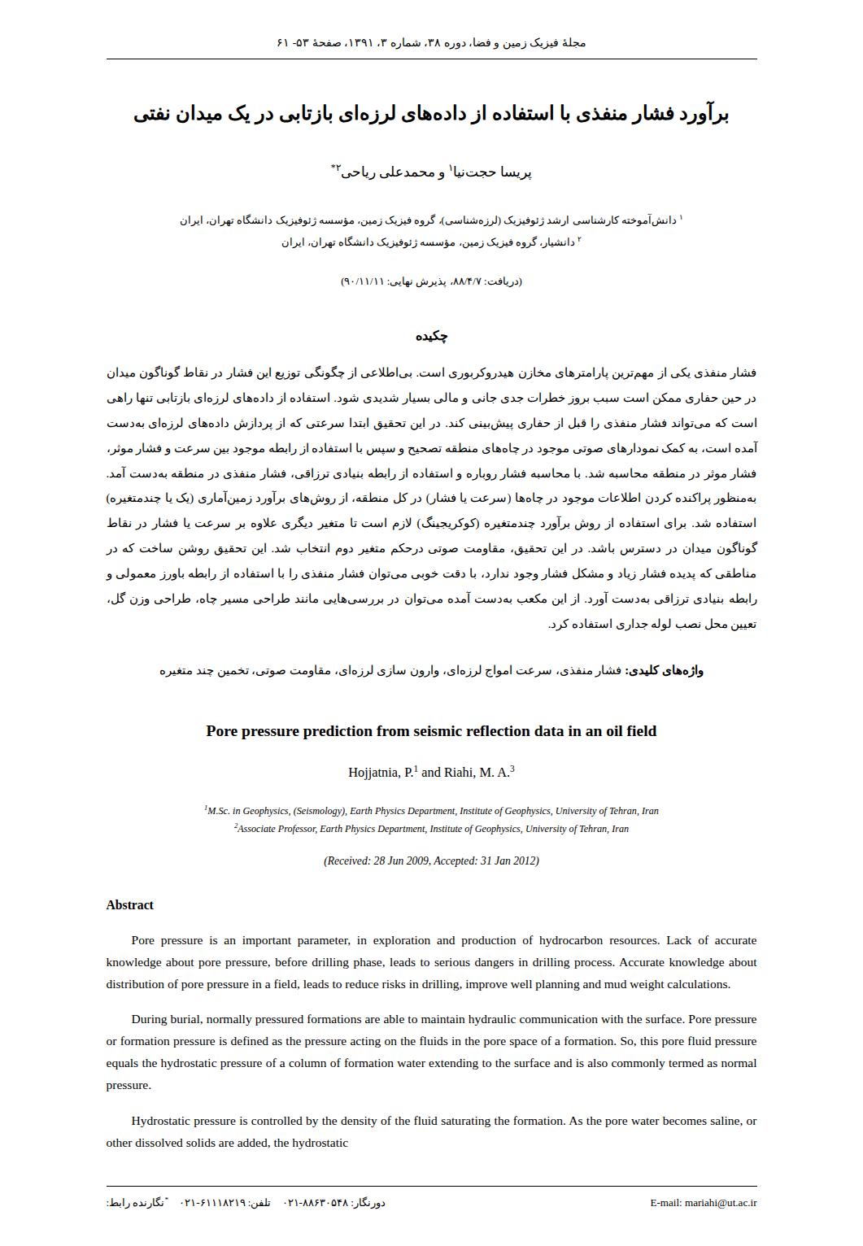مجلۀ فیزیک زمین و فضا، دوره ۳۸، شماره ۳، ۱۳۹۱، صفحۀ ۵۳- ۶۱
برآورد فشار منفذی با استفاده از داده‌های لرزه‌ای بازتابی در یک میدان نفتی
پریسا حجت‌نیا۱ و محمدعلی ریاحی۲*
۱ دانش‌آموخته کارشناسی ارشد ژئوفیزیک (لرزه‌شناسی)، گروه فیزیک زمین، مؤسسه ژئوفیزیک دانشگاه تهران، ایران
۲ دانشیار، گروه فیزیک زمین، مؤسسه ژئوفیزیک دانشگاه تهران، ایران
(دریافت: ۸۸/۴/۷، پذیرش نهایی: ۹۰/۱۱/۱۱)
چکیده
فشار منفذی یکی از مهم‌ترین پارامترهای مخازن هیدروکربوری است. بی‌اطلاعی از چگونگی توزیع این فشار در نقاط گوناگون میدان در حین حفاری ممکن است سبب بروز خطرات جدی جانی و مالی بسیار شدیدی شود. استفاده از داده‌های لرزه‌ای بازتابی تنها راهی است که می‌تواند فشار منفذی را قبل از حفاری پیش‌بینی کند. در این تحقیق ابتدا سرعتی که از پردازش داده‌های لرزه‌ای به‌دست آمده است، به کمک نمودارهای صوتی موجود در چاه‌های منطقه تصحیح و سپس با استفاده از رابطه موجود بین سرعت و فشار موثر، فشار موثر در منطقه محاسبه شد. با محاسبه فشار روباره و استفاده از رابطه بنیادی ترزاقی، فشار منفذی در منطقه به‌دست آمد. به‌منظور پراکنده کردن اطلاعات موجود در چاه‌ها (سرعت یا فشار) در کل منطقه، از روش‌های برآورد زمین‌آماری (یک یا چندمتغیره) استفاده شد. برای استفاده از روش برآورد چندمتغیره (کوکریجینگ) لازم است تا متغیر دیگری علاوه بر سرعت یا فشار در نقاط گوناگون میدان در دسترس باشد. در این تحقیق، مقاومت صوتی درحکم متغیر دوم انتخاب شد. این تحقیق روشن ساخت که در مناطقی که پدیده فشار زیاد و مشکل فشار وجود ندارد، با دقت خوبی می‌توان فشار منفذی را با استفاده از رابطه باورز معمولی و رابطه بنیادی ترزاقی به‌دست آورد. از این مکعب به‌دست آمده می‌توان در بررسی‌هایی مانند طراحی مسیر چاه، طراحی وزن گل، تعیین محل نصب لوله جداری استفاده کرد.
واژه‌های کلیدی: فشار منفذی، سرعت امواج لرزه‌ای، وارون سازی لرزه‌ای، مقاومت صوتی، تخمین چند متغیره
Pore pressure prediction from seismic reflection data in an oil field
Hojjatnia, P.1 and Riahi, M. A.3
1M.Sc. in Geophysics, (Seismology), Earth Physics Department, Institute of Geophysics, University of Tehran, Iran
2Associate Professor, Earth Physics Department, Institute of Geophysics, University of Tehran, Iran
(Received: 28 Jun 2009, Accepted: 31 Jan 2012)
Abstract
Pore pressure is an important parameter, in exploration and production of hydrocarbon resources. Lack of accurate knowledge about pore pressure, before drilling phase, leads to serious dangers in drilling process. Accurate knowledge about distribution of pore pressure in a field, leads to reduce risks in drilling, improve well planning and mud weight calculations.
During burial, normally pressured formations are able to maintain hydraulic communication with the surface. Pore pressure or formation pressure is defined as the pressure acting on the fluids in the pore space of a formation. So, this pore fluid pressure equals the hydrostatic pressure of a column of formation water extending to the surface and is also commonly termed as normal pressure.
Hydrostatic pressure is controlled by the density of the fluid saturating the formation. As the pore water becomes saline, or other dissolved solids are added, the hydrostatic
E-mail: mariahi@ut.ac.ir دورنگار: ۸۸۶۳۰۵۴۸-۰۲۱ تلفن: ۶۱۱۱۸۲۱۹-۰۲۱ *نگارنده رابط: